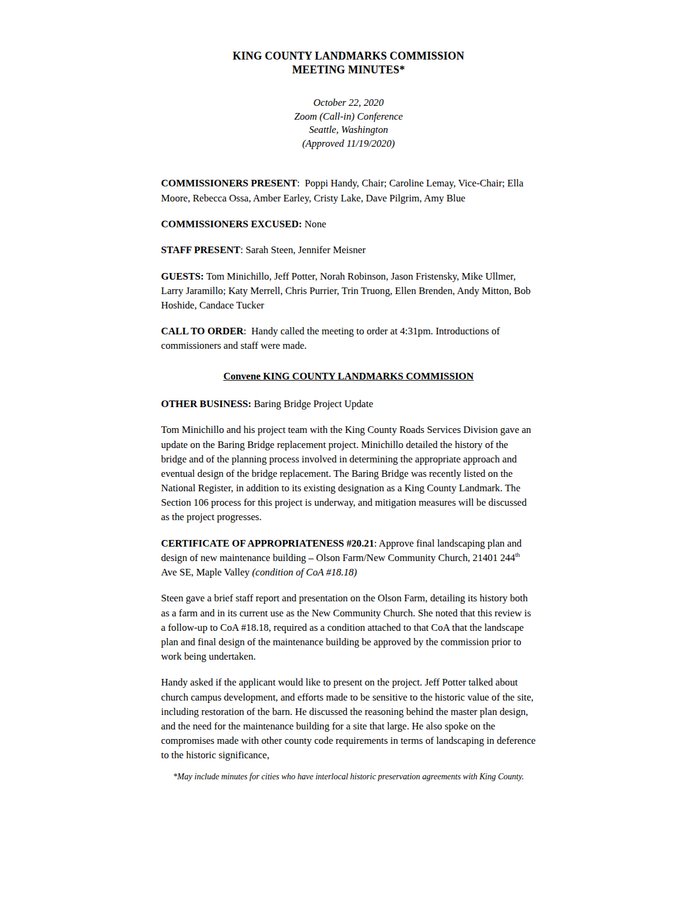KING COUNTY LANDMARKS COMMISSION
MEETING MINUTES*
October 22, 2020
Zoom (Call-in) Conference
Seattle, Washington
(Approved 11/19/2020)
COMMISSIONERS PRESENT: Poppi Handy, Chair; Caroline Lemay, Vice-Chair; Ella Moore, Rebecca Ossa, Amber Earley, Cristy Lake, Dave Pilgrim, Amy Blue
COMMISSIONERS EXCUSED: None
STAFF PRESENT: Sarah Steen, Jennifer Meisner
GUESTS: Tom Minichillo, Jeff Potter, Norah Robinson, Jason Fristensky, Mike Ullmer, Larry Jaramillo; Katy Merrell, Chris Purrier, Trin Truong, Ellen Brenden, Andy Mitton, Bob Hoshide, Candace Tucker
CALL TO ORDER: Handy called the meeting to order at 4:31pm. Introductions of commissioners and staff were made.
Convene KING COUNTY LANDMARKS COMMISSION
OTHER BUSINESS: Baring Bridge Project Update
Tom Minichillo and his project team with the King County Roads Services Division gave an update on the Baring Bridge replacement project. Minichillo detailed the history of the bridge and of the planning process involved in determining the appropriate approach and eventual design of the bridge replacement. The Baring Bridge was recently listed on the National Register, in addition to its existing designation as a King County Landmark. The Section 106 process for this project is underway, and mitigation measures will be discussed as the project progresses.
CERTIFICATE OF APPROPRIATENESS #20.21: Approve final landscaping plan and design of new maintenance building – Olson Farm/New Community Church, 21401 244th Ave SE, Maple Valley (condition of CoA #18.18)
Steen gave a brief staff report and presentation on the Olson Farm, detailing its history both as a farm and in its current use as the New Community Church. She noted that this review is a follow-up to CoA #18.18, required as a condition attached to that CoA that the landscape plan and final design of the maintenance building be approved by the commission prior to work being undertaken.
Handy asked if the applicant would like to present on the project. Jeff Potter talked about church campus development, and efforts made to be sensitive to the historic value of the site, including restoration of the barn. He discussed the reasoning behind the master plan design, and the need for the maintenance building for a site that large. He also spoke on the compromises made with other county code requirements in terms of landscaping in deference to the historic significance,
*May include minutes for cities who have interlocal historic preservation agreements with King County.